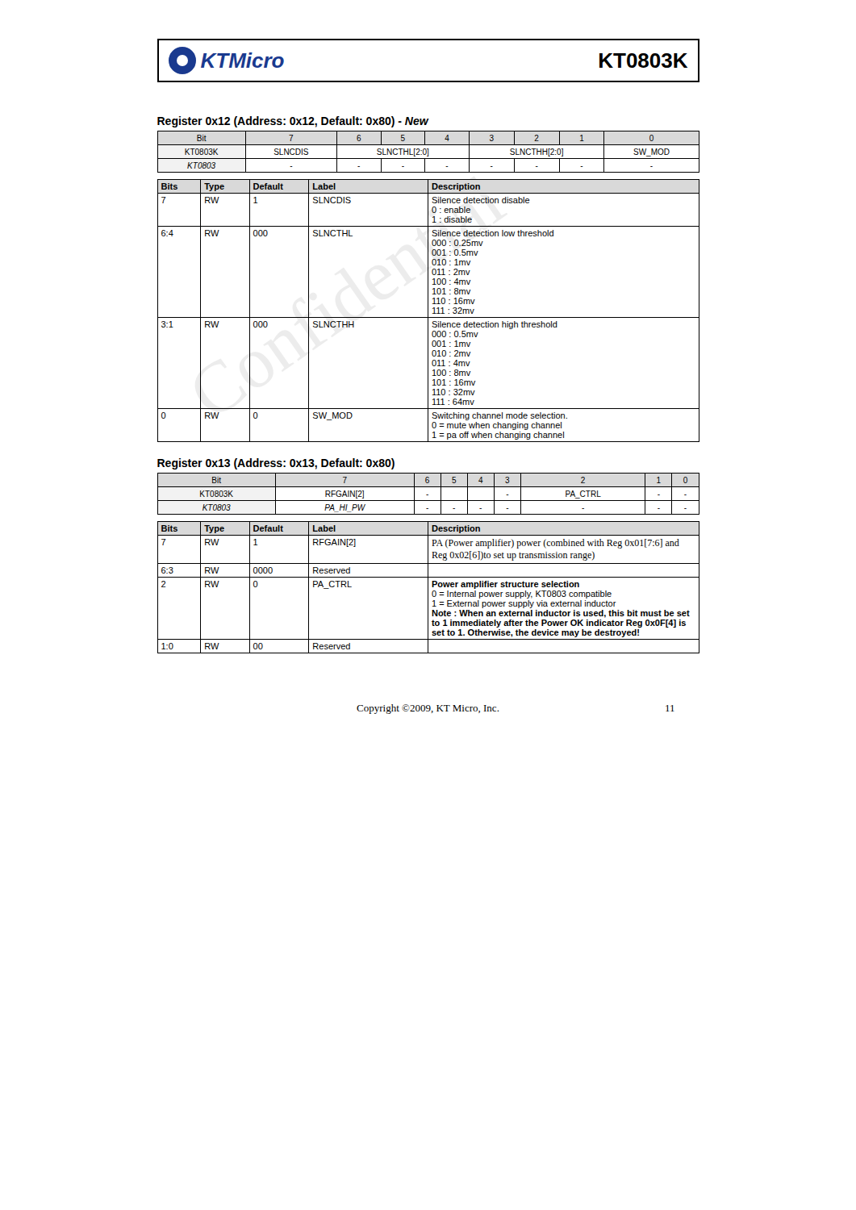Confidential
KTMicro
KT0803K
Register 0x12 (Address: 0x12, Default: 0x80) - New
| Bit | 7 | 6 | 5 | 4 | 3 | 2 | 1 | 0 |
| --- | --- | --- | --- | --- | --- | --- | --- | --- |
| KT0803K | SLNCDIS | SLNCTHL[2:0] | SLNCTHH[2:0] | SW_MOD |
| KT0803 | - | - | - | - | - | - | - | - |
| Bits | Type | Default | Label | Description |
| --- | --- | --- | --- | --- |
| 7 | RW | 1 | SLNCDIS | Silence detection disable 0 : enable 1 : disable |
| 6:4 | RW | 000 | SLNCTHL | Silence detection low threshold 000 : 0.25mv 001 : 0.5mv 010 : 1mv 011 : 2mv 100 : 4mv 101 : 8mv 110 : 16mv 111 : 32mv |
| 3:1 | RW | 000 | SLNCTHH | Silence detection high threshold 000 : 0.5mv 001 : 1mv 010 : 2mv 011 : 4mv 100 : 8mv 101 : 16mv 110 : 32mv 111 : 64mv |
| 0 | RW | 0 | SW_MOD | Switching channel mode selection. 0 = mute when changing channel 1 = pa off when changing channel |
Register 0x13 (Address: 0x13, Default: 0x80)
| Bit | 7 | 6 | 5 | 4 | 3 | 2 | 1 | 0 |
| --- | --- | --- | --- | --- | --- | --- | --- | --- |
| KT0803K | RFGAIN[2] | - | | | - | PA_CTRL | - | - |
| KT0803 | PA_HI_PW | - | - | - | - | - | - | - |
| Bits | Type | Default | Label | Description |
| --- | --- | --- | --- | --- |
| 7 | RW | 1 | RFGAIN[2] | PA (Power amplifier) power (combined with Reg 0x01[7:6] and Reg 0x02[6])to set up transmission range) |
| 6:3 | RW | 0000 | Reserved | |
| 2 | RW | 0 | PA_CTRL | Power amplifier structure selection 0 = Internal power supply, KT0803 compatible 1 = External power supply via external inductor Note : When an external inductor is used, this bit must be set to 1 immediately after the Power OK indicator Reg 0x0F[4] is set to 1. Otherwise, the device may be destroyed! |
| 1:0 | RW | 00 | Reserved | |
Copyright ©2009, KT Micro, Inc. 11